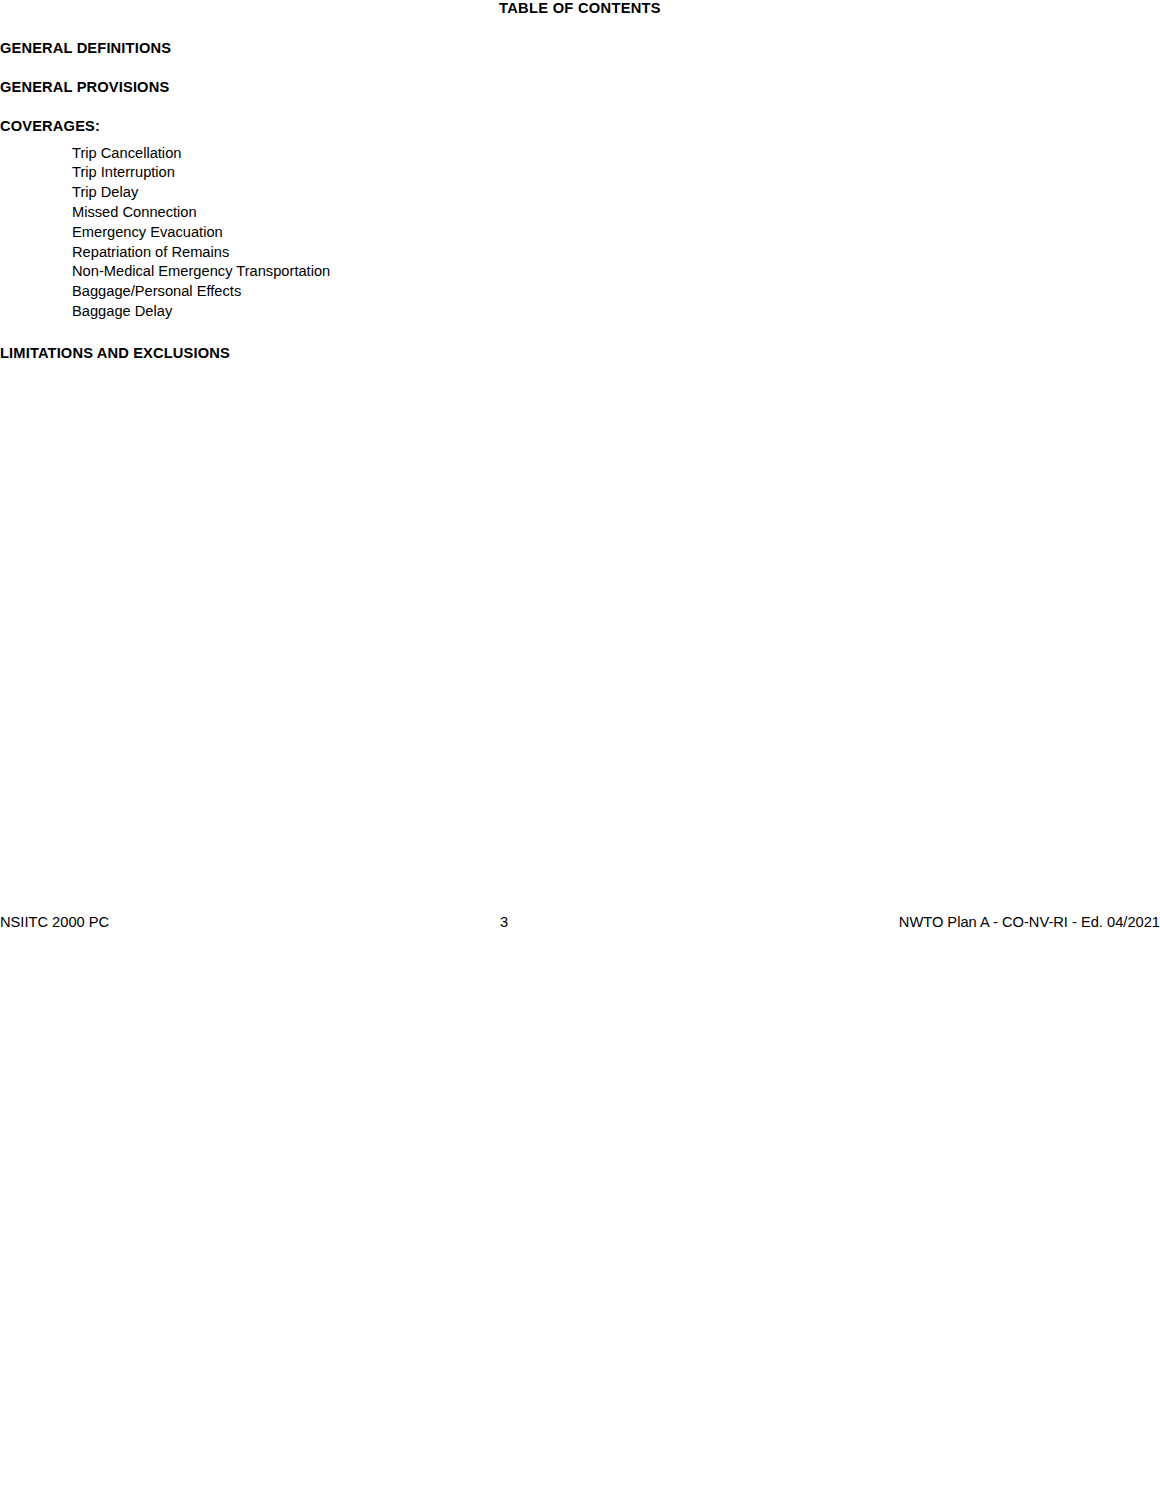TABLE OF CONTENTS
GENERAL DEFINITIONS
GENERAL PROVISIONS
COVERAGES:
Trip Cancellation
Trip Interruption
Trip Delay
Missed Connection
Emergency Evacuation
Repatriation of Remains
Non-Medical Emergency Transportation
Baggage/Personal Effects
Baggage Delay
LIMITATIONS AND EXCLUSIONS
NSIITC 2000 PC 3 NWTO Plan A - CO-NV-RI - Ed. 04/2021